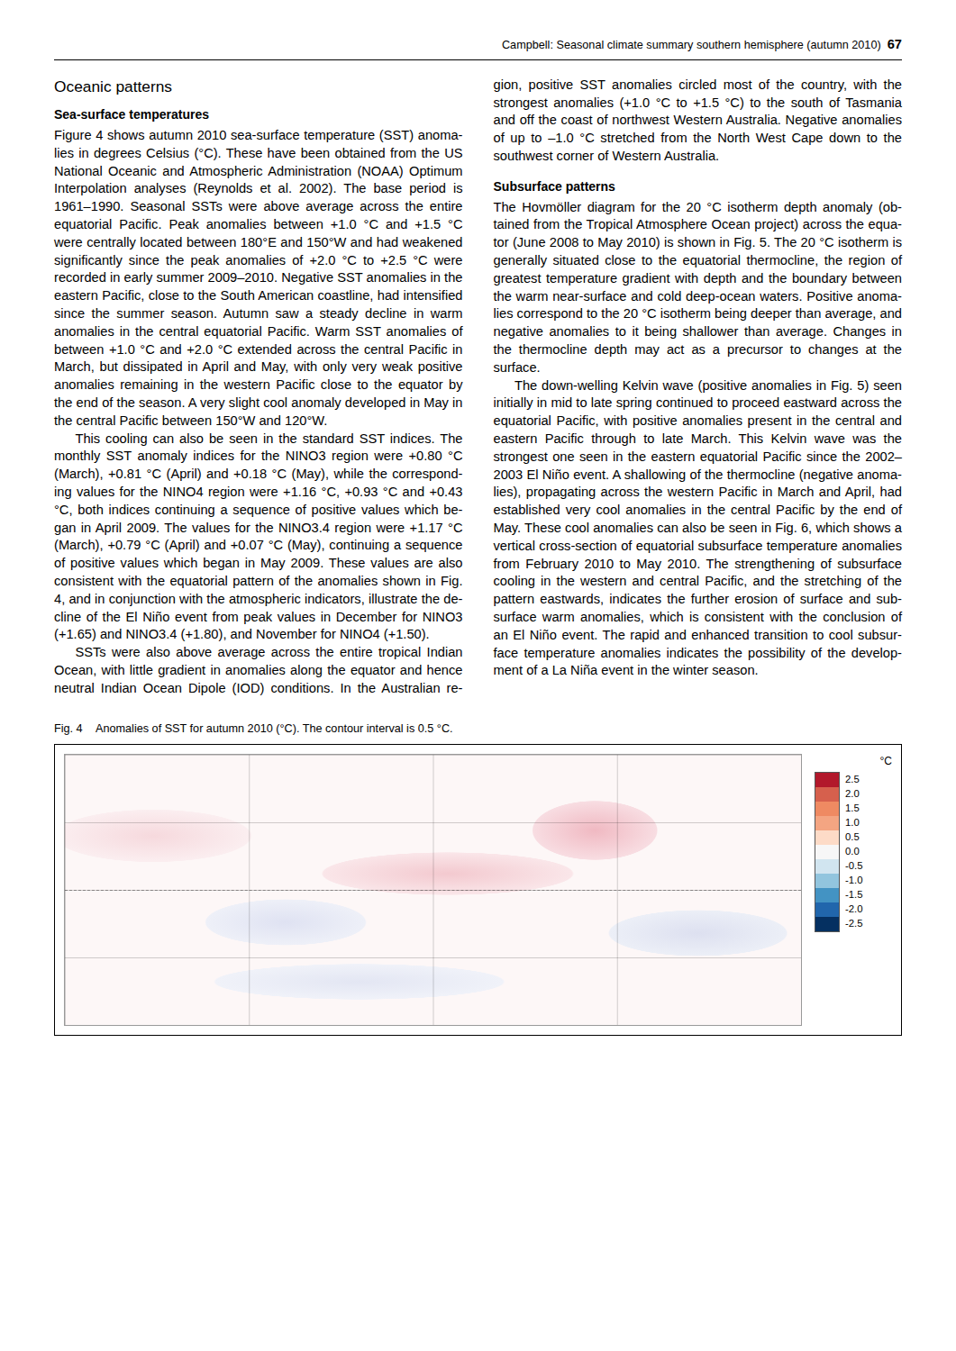Campbell: Seasonal climate summary southern hemisphere (autumn 2010) 67
Oceanic patterns
Sea-surface temperatures
Figure 4 shows autumn 2010 sea-surface temperature (SST) anomalies in degrees Celsius (°C). These have been obtained from the US National Oceanic and Atmospheric Administration (NOAA) Optimum Interpolation analyses (Reynolds et al. 2002). The base period is 1961–1990. Seasonal SSTs were above average across the entire equatorial Pacific. Peak anomalies between +1.0 °C and +1.5 °C were centrally located between 180°E and 150°W and had weakened significantly since the peak anomalies of +2.0 °C to +2.5 °C were recorded in early summer 2009–2010. Negative SST anomalies in the eastern Pacific, close to the South American coastline, had intensified since the summer season. Autumn saw a steady decline in warm anomalies in the central equatorial Pacific. Warm SST anomalies of between +1.0 °C and +2.0 °C extended across the central Pacific in March, but dissipated in April and May, with only very weak positive anomalies remaining in the western Pacific close to the equator by the end of the season. A very slight cool anomaly developed in May in the central Pacific between 150°W and 120°W.
This cooling can also be seen in the standard SST indices. The monthly SST anomaly indices for the NINO3 region were +0.80 °C (March), +0.81 °C (April) and +0.18 °C (May), while the corresponding values for the NINO4 region were +1.16 °C, +0.93 °C and +0.43 °C, both indices continuing a sequence of positive values which began in April 2009. The values for the NINO3.4 region were +1.17 °C (March), +0.79 °C (April) and +0.07 °C (May), continuing a sequence of positive values which began in May 2009. These values are also consistent with the equatorial pattern of the anomalies shown in Fig. 4, and in conjunction with the atmospheric indicators, illustrate the decline of the El Niño event from peak values in December for NINO3 (+1.65) and NINO3.4 (+1.80), and November for NINO4 (+1.50).
SSTs were also above average across the entire tropical Indian Ocean, with little gradient in anomalies along the equator and hence neutral Indian Ocean Dipole (IOD) conditions. In the Australian region, positive SST anomalies circled most of the country, with the strongest anomalies (+1.0 °C to +1.5 °C) to the south of Tasmania and off the coast of northwest Western Australia. Negative anomalies of up to –1.0 °C stretched from the North West Cape down to the southwest corner of Western Australia.
Subsurface patterns
The Hovmöller diagram for the 20 °C isotherm depth anomaly (obtained from the Tropical Atmosphere Ocean project) across the equator (June 2008 to May 2010) is shown in Fig. 5. The 20 °C isotherm is generally situated close to the equatorial thermocline, the region of greatest temperature gradient with depth and the boundary between the warm near-surface and cold deep-ocean waters. Positive anomalies correspond to the 20 °C isotherm being deeper than average, and negative anomalies to it being shallower than average. Changes in the thermocline depth may act as a precursor to changes at the surface.
The down-welling Kelvin wave (positive anomalies in Fig. 5) seen initially in mid to late spring continued to proceed eastward across the equatorial Pacific, with positive anomalies present in the central and eastern Pacific through to late March. This Kelvin wave was the strongest one seen in the eastern equatorial Pacific since the 2002–2003 El Niño event. A shallowing of the thermocline (negative anomalies), propagating across the western Pacific in March and April, had established very cool anomalies in the central Pacific by the end of May. These cool anomalies can also be seen in Fig. 6, which shows a vertical cross-section of equatorial subsurface temperature anomalies from February 2010 to May 2010. The strengthening of subsurface cooling in the western and central Pacific, and the stretching of the pattern eastwards, indicates the further erosion of surface and subsurface warm anomalies, which is consistent with the conclusion of an El Niño event. The rapid and enhanced transition to cool subsurface temperature anomalies indicates the possibility of the development of a La Niña event in the winter season.
Fig. 4 Anomalies of SST for autumn 2010 (°C). The contour interval is 0.5 °C.
°C
2.5 2.0 1.5 1.0 0.5 0.0 -0.5 -1.0 -1.5 -2.0 -2.5